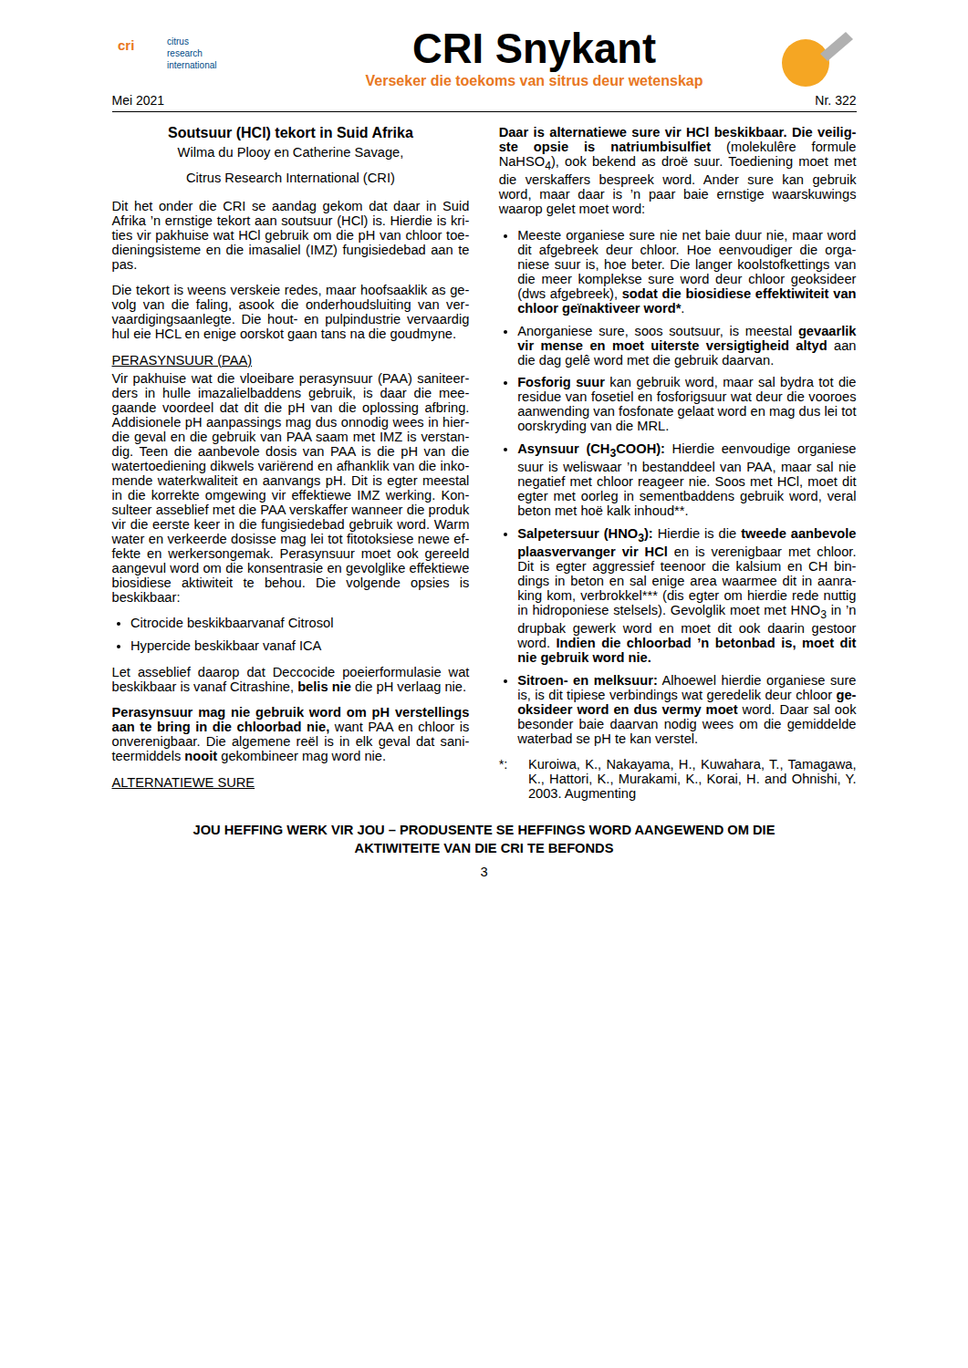CRI Snykant
Verseker die toekoms van sitrus deur wetenskap
Mei 2021 Nr. 322
Soutsuur (HCl) tekort in Suid Afrika
Wilma du Plooy en Catherine Savage,
Citrus Research International (CRI)
Dit het onder die CRI se aandag gekom dat daar in Suid Afrika ’n ernstige tekort aan soutsuur (HCl) is. Hierdie is krities vir pakhuise wat HCl gebruik om die pH van chloor toedieningsisteme en die imasaliel (IMZ) fungisiedebad aan te pas.
Die tekort is weens verskeie redes, maar hoofsaaklik as gevolg van die faling, asook die onderhoudsluiting van vervaardigingsaanlegte. Die hout- en pulpindustrie vervaardig hul eie HCL en enige oorskot gaan tans na die goudmyne.
PERASYNSUUR (PAA)
Vir pakhuise wat die vloeibare perasynsuur (PAA) saniteerders in hulle imazalielbaddens gebruik, is daar die meegaande voordeel dat dit die pH van die oplossing afbring. Addisionele pH aanpassings mag dus onnodig wees in hierdie geval en die gebruik van PAA saam met IMZ is verstandig. Teen die aanbevole dosis van PAA is die pH van die watertoediening dikwels variërend en afhanklik van die inkomende waterkwaliteit en aanvangs pH. Dit is egter meestal in die korrekte omgewing vir effektiewe IMZ werking. Konsulteer asseblief met die PAA verskaffer wanneer die produk vir die eerste keer in die fungisiedebad gebruik word. Warm water en verkeerde dosisse mag lei tot fitotoksiese newe effekte en werkersongemak. Perasynsuur moet ook gereeld aangevul word om die konsentrasie en gevolglike effektiewe biosidiese aktiwiteit te behou. Die volgende opsies is beskikbaar:
Citrocide beskikbaarvanaf Citrosol
Hypercide beskikbaar vanaf ICA
Let asseblief daarop dat Deccocide poeierformulasie wat beskikbaar is vanaf Citrashine, belis nie die pH verlaag nie.
Perasynsuur mag nie gebruik word om pH verstellings aan te bring in die chloorbad nie, want PAA en chloor is onverenigbaar. Die algemene reël is in elk geval dat saniteermiddels nooit gekombineer mag word nie.
ALTERNATIEWE SURE
Daar is alternatiewe sure vir HCl beskikbaar. Die veiligste opsie is natriumbisulfiet (molekulêre formule NaHSO4), ook bekend as droë suur. Toediening moet met die verskaffers bespreek word. Ander sure kan gebruik word, maar daar is ’n paar baie ernstige waarskuwings waarop gelet moet word:
Meeste organiese sure nie net baie duur nie, maar word dit afgebreek deur chloor. Hoe eenvoudiger die organiese suur is, hoe beter. Die langer koolstofkettings van die meer komplekse sure word deur chloor geoksideer (dws afgebreek), sodat die biosidiese effektiwiteit van chloor geïnaktiveer word*.
Anorganiese sure, soos soutsuur, is meestal gevaarlik vir mense en moet uiterste versigtigheid altyd aan die dag gelê word met die gebruik daarvan.
Fosforig suur kan gebruik word, maar sal bydra tot die residue van fosetiel en fosforigsuur wat deur die vooroes aanwending van fosfonate gelaat word en mag dus lei tot oorskryding van die MRL.
Asynsuur (CH3COOH): Hierdie eenvoudige organiese suur is weliswaar ’n bestanddeel van PAA, maar sal nie negatief met chloor reageer nie. Soos met HCl, moet dit egter met oorleg in sementbaddens gebruik word, veral beton met hoë kalk inhoud**.
Salpetersuur (HNO3): Hierdie is die tweede aanbevole plaasvervanger vir HCl en is verenigbaar met chloor. Dit is egter aggressief teenoor die kalsium en CH bindings in beton en sal enige area waarmee dit in aanraking kom, verbrokkel*** (dis egter om hierdie rede nuttig in hidroponiese stelsels). Gevolglik moet met HNO3 in ’n drupbak gewerk word en moet dit ook daarin gestoor word. Indien die chloorbad ’n betonbad is, moet dit nie gebruik word nie.
Sitroen- en melksuur: Alhoewel hierdie organiese sure is, is dit tipiese verbindings wat geredelik deur chloor geoksideer word en dus vermy moet word. Daar sal ook besonder baie daarvan nodig wees om die gemiddelde waterbad se pH te kan verstel.
*: Kuroiwa, K., Nakayama, H., Kuwahara, T., Tamagawa, K., Hattori, K., Murakami, K., Korai, H. and Ohnishi, Y. 2003. Augmenting
JOU HEFFING WERK VIR JOU – PRODUSENTE SE HEFFINGS WORD AANGEWEND OM DIE
AKTIWITEITE VAN DIE CRI TE BEFONDS
3